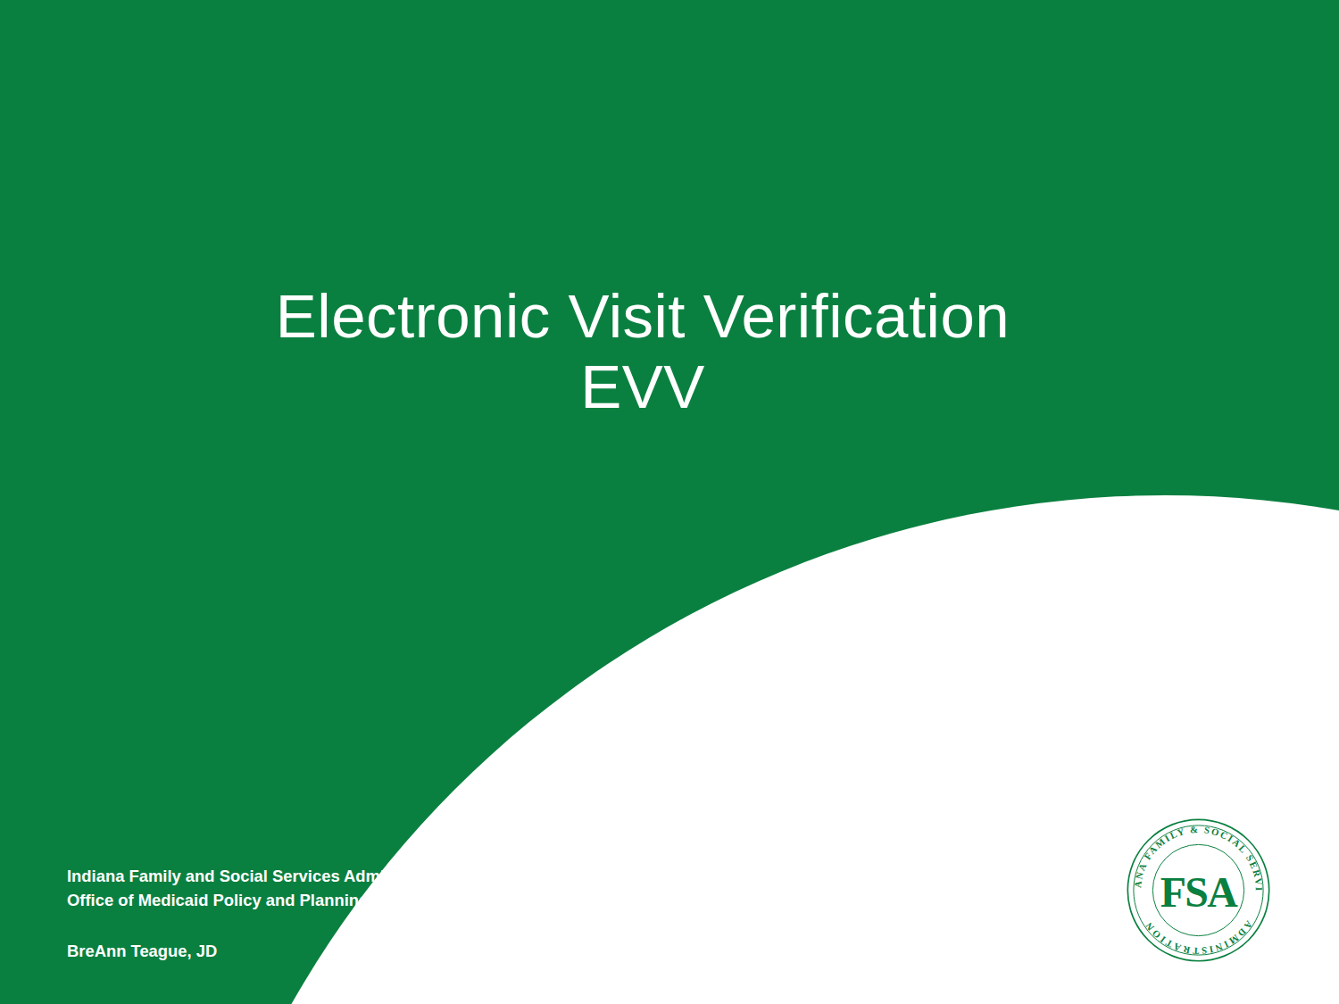Electronic Visit VerificationEVV
Indiana Family and Social Services Administration
Office of Medicaid Policy and Planning BreAnn Teague, JD
INDIANA FAMILY & SOCIAL SERVICES ADMINISTRATION FSA